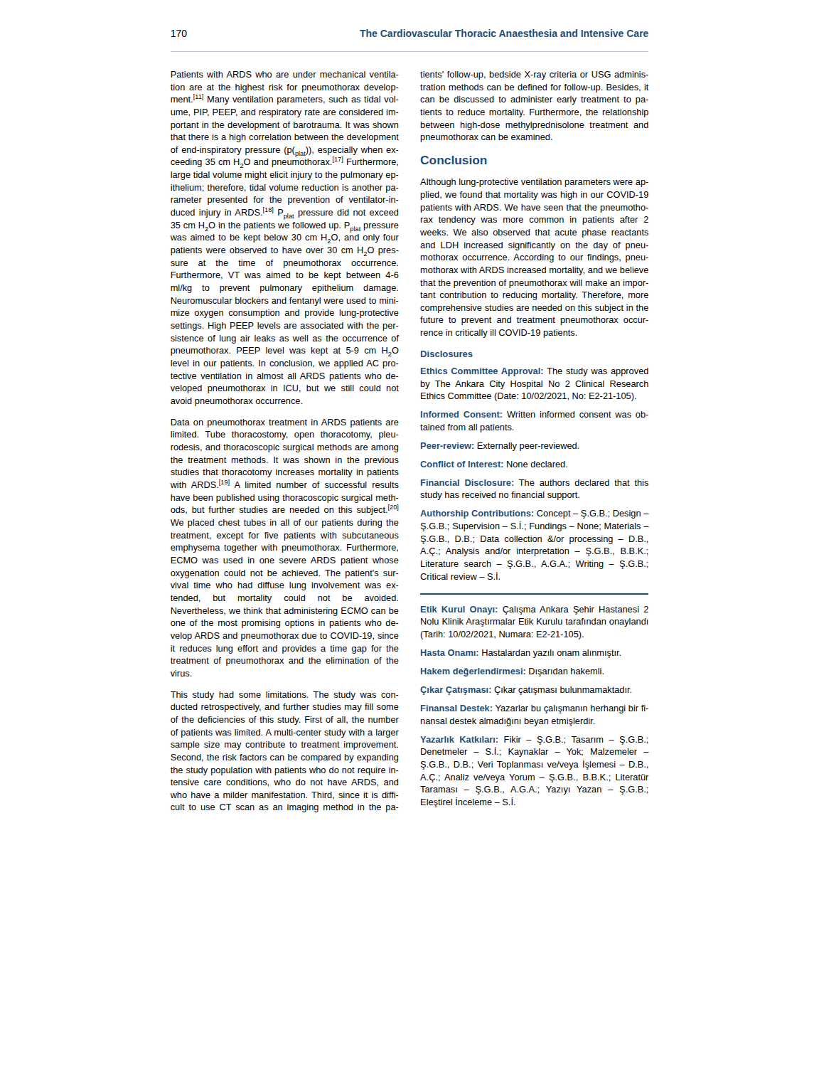170
The Cardiovascular Thoracic Anaesthesia and Intensive Care
Patients with ARDS who are under mechanical ventilation are at the highest risk for pneumothorax development.[11] Many ventilation parameters, such as tidal volume, PIP, PEEP, and respiratory rate are considered important in the development of barotrauma. It was shown that there is a high correlation between the development of end-inspiratory pressure (p(plat)), especially when exceeding 35 cm H2O and pneumothorax.[17] Furthermore, large tidal volume might elicit injury to the pulmonary epithelium; therefore, tidal volume reduction is another parameter presented for the prevention of ventilator-induced injury in ARDS.[18] Pplat pressure did not exceed 35 cm H2O in the patients we followed up. Pplat pressure was aimed to be kept below 30 cm H2O, and only four patients were observed to have over 30 cm H2O pressure at the time of pneumothorax occurrence. Furthermore, VT was aimed to be kept between 4-6 ml/kg to prevent pulmonary epithelium damage. Neuromuscular blockers and fentanyl were used to minimize oxygen consumption and provide lung-protective settings. High PEEP levels are associated with the persistence of lung air leaks as well as the occurrence of pneumothorax. PEEP level was kept at 5-9 cm H2O level in our patients. In conclusion, we applied AC protective ventilation in almost all ARDS patients who developed pneumothorax in ICU, but we still could not avoid pneumothorax occurrence.
Data on pneumothorax treatment in ARDS patients are limited. Tube thoracostomy, open thoracotomy, pleurodesis, and thoracoscopic surgical methods are among the treatment methods. It was shown in the previous studies that thoracotomy increases mortality in patients with ARDS.[19] A limited number of successful results have been published using thoracoscopic surgical methods, but further studies are needed on this subject.[20] We placed chest tubes in all of our patients during the treatment, except for five patients with subcutaneous emphysema together with pneumothorax. Furthermore, ECMO was used in one severe ARDS patient whose oxygenation could not be achieved. The patient's survival time who had diffuse lung involvement was extended, but mortality could not be avoided. Nevertheless, we think that administering ECMO can be one of the most promising options in patients who develop ARDS and pneumothorax due to COVID-19, since it reduces lung effort and provides a time gap for the treatment of pneumothorax and the elimination of the virus.
This study had some limitations. The study was conducted retrospectively, and further studies may fill some of the deficiencies of this study. First of all, the number of patients was limited. A multi-center study with a larger sample size may contribute to treatment improvement. Second, the risk factors can be compared by expanding the study population with patients who do not require intensive care conditions, who do not have ARDS, and who have a milder manifestation. Third, since it is difficult to use CT scan as an imaging method in the patients' follow-up, bedside X-ray criteria or USG administration methods can be defined for follow-up. Besides, it can be discussed to administer early treatment to patients to reduce mortality. Furthermore, the relationship between high-dose methylprednisolone treatment and pneumothorax can be examined.
Conclusion
Although lung-protective ventilation parameters were applied, we found that mortality was high in our COVID-19 patients with ARDS. We have seen that the pneumothorax tendency was more common in patients after 2 weeks. We also observed that acute phase reactants and LDH increased significantly on the day of pneumothorax occurrence. According to our findings, pneumothorax with ARDS increased mortality, and we believe that the prevention of pneumothorax will make an important contribution to reducing mortality. Therefore, more comprehensive studies are needed on this subject in the future to prevent and treatment pneumothorax occurrence in critically ill COVID-19 patients.
Disclosures
Ethics Committee Approval: The study was approved by The Ankara City Hospital No 2 Clinical Research Ethics Committee (Date: 10/02/2021, No: E2-21-105).
Informed Consent: Written informed consent was obtained from all patients.
Peer-review: Externally peer-reviewed.
Conflict of Interest: None declared.
Financial Disclosure: The authors declared that this study has received no financial support.
Authorship Contributions: Concept – Ş.G.B.; Design – Ş.G.B.; Supervision – S.İ.; Fundings – None; Materials – Ş.G.B., D.B.; Data collection &/or processing – D.B., A.Ç.; Analysis and/or interpretation – Ş.G.B., B.B.K.; Literature search – Ş.G.B., A.G.A.; Writing – Ş.G.B.; Critical review – S.İ.
Etik Kurul Onayı: Çalışma Ankara Şehir Hastanesi 2 Nolu Klinik Araştırmalar Etik Kurulu tarafından onaylandı (Tarih: 10/02/2021, Numara: E2-21-105).
Hasta Onamı: Hastalardan yazılı onam alınmıştır.
Hakem değerlendirmesi: Dışarıdan hakemli.
Çıkar Çatışması: Çıkar çatışması bulunmamaktadır.
Finansal Destek: Yazarlar bu çalışmanın herhangi bir finansal destek almadığını beyan etmişlerdir.
Yazarlık Katkıları: Fikir – Ş.G.B.; Tasarım – Ş.G.B.; Denetmeler – S.İ.; Kaynaklar – Yok; Malzemeler – Ş.G.B., D.B.; Veri Toplanması ve/veya İşlemesi – D.B., A.Ç.; Analiz ve/veya Yorum – Ş.G.B., B.B.K.; Literatür Taraması – Ş.G.B., A.G.A.; Yazıyı Yazan – Ş.G.B.; Eleştirel İnceleme – S.İ.